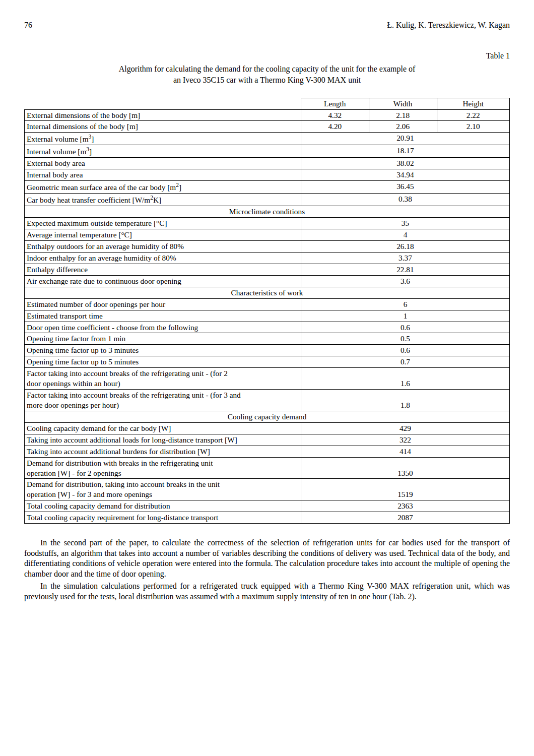76
Ł. Kulig, K. Tereszkiewicz, W. Kagan
Table 1
Algorithm for calculating the demand for the cooling capacity of the unit for the example of
an Iveco 35C15 car with a Thermo King V-300 MAX unit
| | Length | Width | Height |
| External dimensions of the body [m] | 4.32 | 2.18 | 2.22 |
| Internal dimensions of the body [m] | 4.20 | 2.06 | 2.10 |
| External volume [m 3 ] | 20.91 |
| Internal volume [m 3 ] | 18.17 |
| External body area | 38.02 |
| Internal body area | 34.94 |
| Geometric mean surface area of the car body [m 2 ] | 36.45 |
| Car body heat transfer coefficient [W/m 2 K] | 0.38 |
| Microclimate conditions |
| Expected maximum outside temperature [°C] | 35 |
| Average internal temperature [°C] | 4 |
| Enthalpy outdoors for an average humidity of 80% | 26.18 |
| Indoor enthalpy for an average humidity of 80% | 3.37 |
| Enthalpy difference | 22.81 |
| Air exchange rate due to continuous door opening | 3.6 |
| Characteristics of work |
| Estimated number of door openings per hour | 6 |
| Estimated transport time | 1 |
| Door open time coefficient - choose from the following | 0.6 |
| Opening time factor from 1 min | 0.5 |
| Opening time factor up to 3 minutes | 0.6 |
| Opening time factor up to 5 minutes | 0.7 |
| Factor taking into account breaks of the refrigerating unit - (for 2 door openings within an hour) | 1.6 |
| Factor taking into account breaks of the refrigerating unit - (for 3 and more door openings per hour) | 1.8 |
| Cooling capacity demand |
| Cooling capacity demand for the car body [W] | 429 |
| Taking into account additional loads for long-distance transport [W] | 322 |
| Taking into account additional burdens for distribution [W] | 414 |
| Demand for distribution with breaks in the refrigerating unit operation [W] - for 2 openings | 1350 |
| Demand for distribution, taking into account breaks in the unit operation [W] - for 3 and more openings | 1519 |
| Total cooling capacity demand for distribution | 2363 |
| Total cooling capacity requirement for long-distance transport | 2087 |
In the second part of the paper, to calculate the correctness of the selection of refrigeration units for car bodies used for the transport of foodstuffs, an algorithm that takes into account a number of variables describing the conditions of delivery was used. Technical data of the body, and differentiating conditions of vehicle operation were entered into the formula. The calculation procedure takes into account the multiple of opening the chamber door and the time of door opening.
In the simulation calculations performed for a refrigerated truck equipped with a Thermo King V-300 MAX refrigeration unit, which was previously used for the tests, local distribution was assumed with a maximum supply intensity of ten in one hour (Tab. 2).